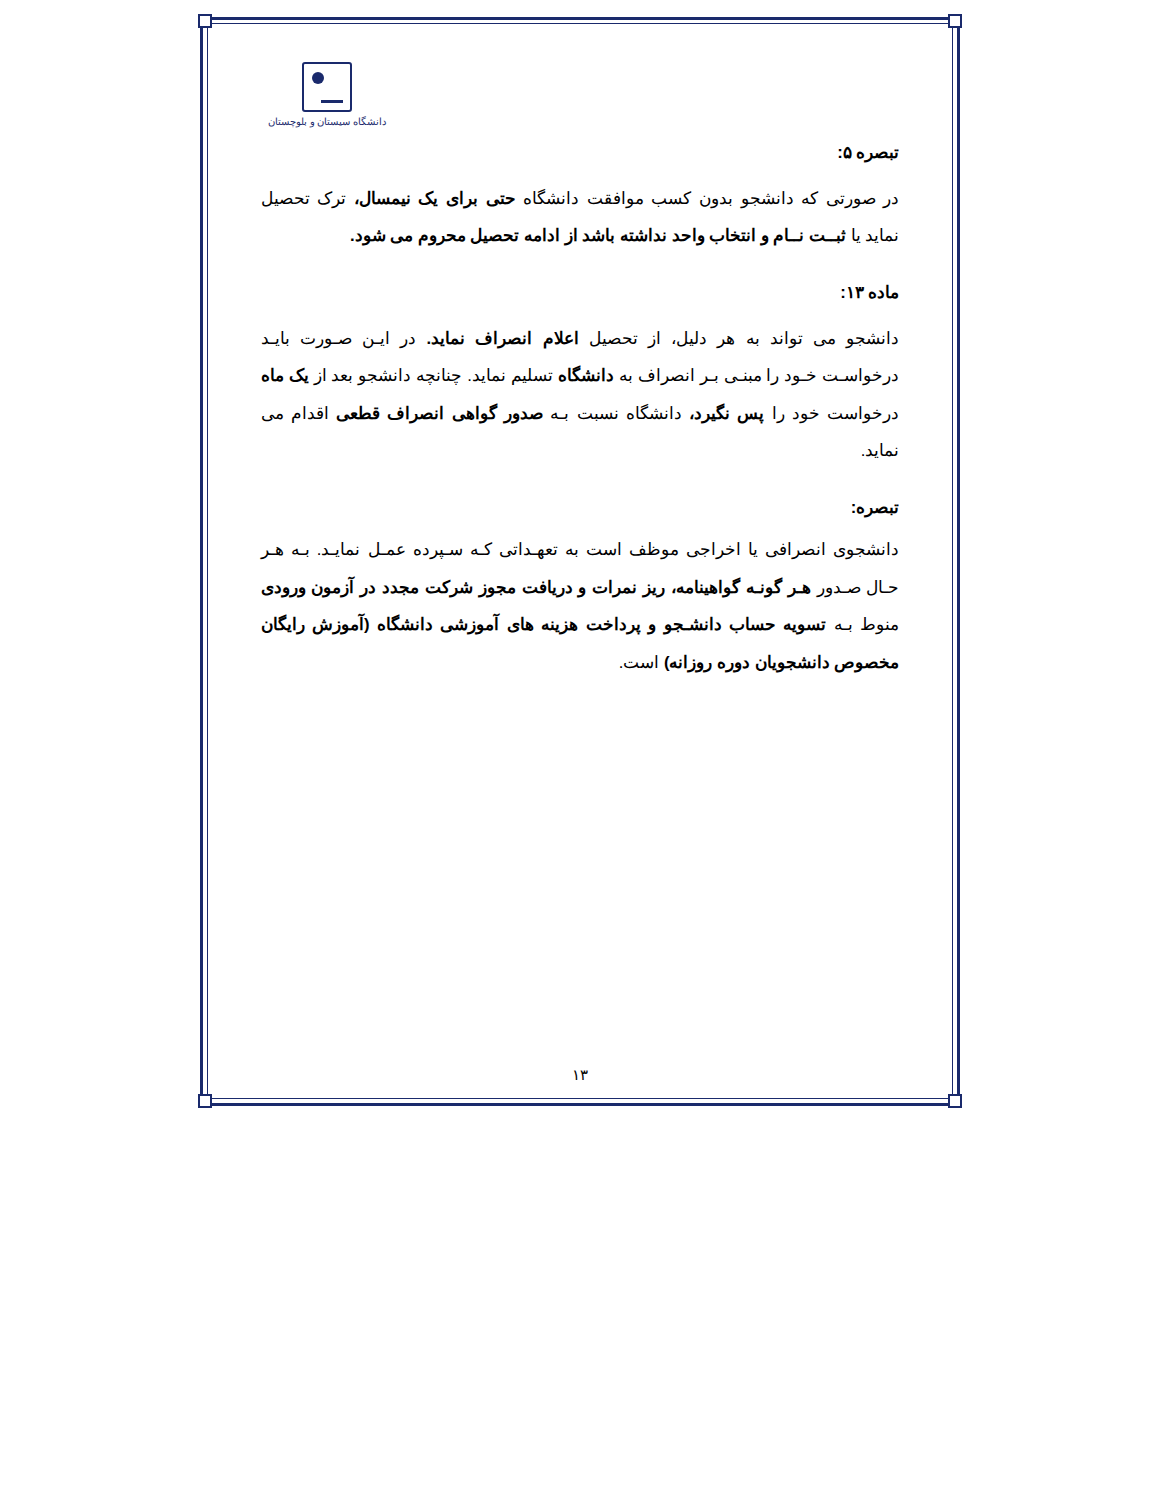دانشگاه سیستان و بلوچستان
تبصره ۵:
در صورتی که دانشجو بدون کسب موافقت دانشگاه حتی برای یک نیمسال، ترک تحصیل نماید یا ثبــت نــام و انتخاب واحد نداشته باشد از ادامه تحصیل محروم می شود.
ماده ۱۳:
دانشجو می تواند به هر دلیل، از تحصیل اعلام انصراف نماید. در ایـن صـورت بایـد درخواسـت خـود را مبنـی بـر انصراف به دانشگاه تسلیم نماید. چنانچه دانشجو بعد از یک ماه درخواست خود را پس نگیرد، دانشگاه نسبت بـه صدور گواهی انصراف قطعی اقدام می نماید.
تبصره:
دانشجوی انصرافی یا اخراجی موظف است به تعهـداتی کـه سـپرده عمـل نمایـد. بـه هـر حـال صـدور هـر گونـه گواهینامه، ریز نمرات و دریافت مجوز شرکت مجدد در آزمون ورودی منوط بـه تسویه حساب دانشـجو و پرداخت هزینه های آموزشی دانشگاه (آموزش رایگان مخصوص دانشجویان دوره روزانه) است.
۱۳